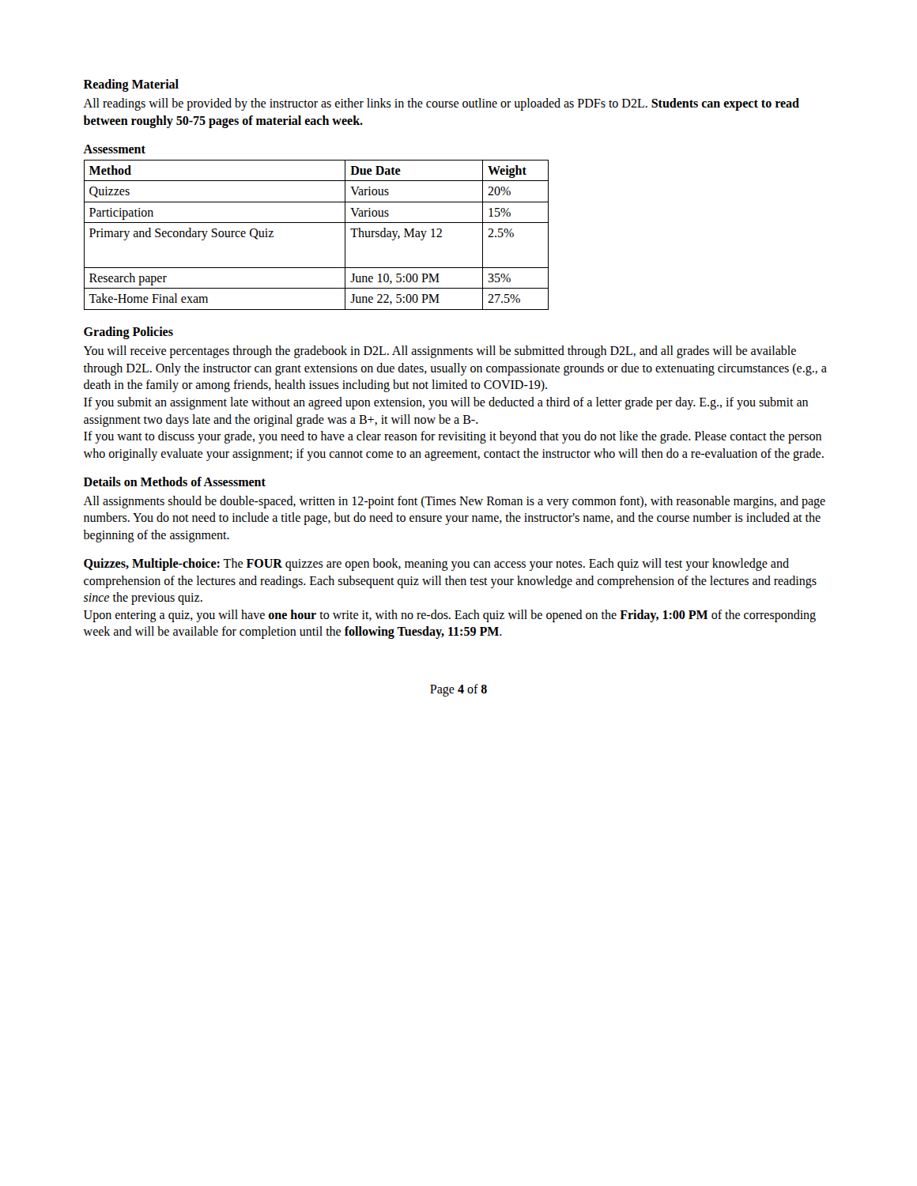Reading Material
All readings will be provided by the instructor as either links in the course outline or uploaded as PDFs to D2L. Students can expect to read between roughly 50-75 pages of material each week.
Assessment
| Method | Due Date | Weight |
| --- | --- | --- |
| Quizzes | Various | 20% |
| Participation | Various | 15% |
| Primary and Secondary Source Quiz | Thursday, May 12 | 2.5% |
| Research paper | June 10, 5:00 PM | 35% |
| Take-Home Final exam | June 22, 5:00 PM | 27.5% |
Grading Policies
You will receive percentages through the gradebook in D2L. All assignments will be submitted through D2L, and all grades will be available through D2L. Only the instructor can grant extensions on due dates, usually on compassionate grounds or due to extenuating circumstances (e.g., a death in the family or among friends, health issues including but not limited to COVID-19).
If you submit an assignment late without an agreed upon extension, you will be deducted a third of a letter grade per day. E.g., if you submit an assignment two days late and the original grade was a B+, it will now be a B-.
If you want to discuss your grade, you need to have a clear reason for revisiting it beyond that you do not like the grade. Please contact the person who originally evaluate your assignment; if you cannot come to an agreement, contact the instructor who will then do a re-evaluation of the grade.
Details on Methods of Assessment
All assignments should be double-spaced, written in 12-point font (Times New Roman is a very common font), with reasonable margins, and page numbers. You do not need to include a title page, but do need to ensure your name, the instructor's name, and the course number is included at the beginning of the assignment.
Quizzes, Multiple-choice: The FOUR quizzes are open book, meaning you can access your notes. Each quiz will test your knowledge and comprehension of the lectures and readings. Each subsequent quiz will then test your knowledge and comprehension of the lectures and readings since the previous quiz.
Upon entering a quiz, you will have one hour to write it, with no re-dos. Each quiz will be opened on the Friday, 1:00 PM of the corresponding week and will be available for completion until the following Tuesday, 11:59 PM.
Page 4 of 8